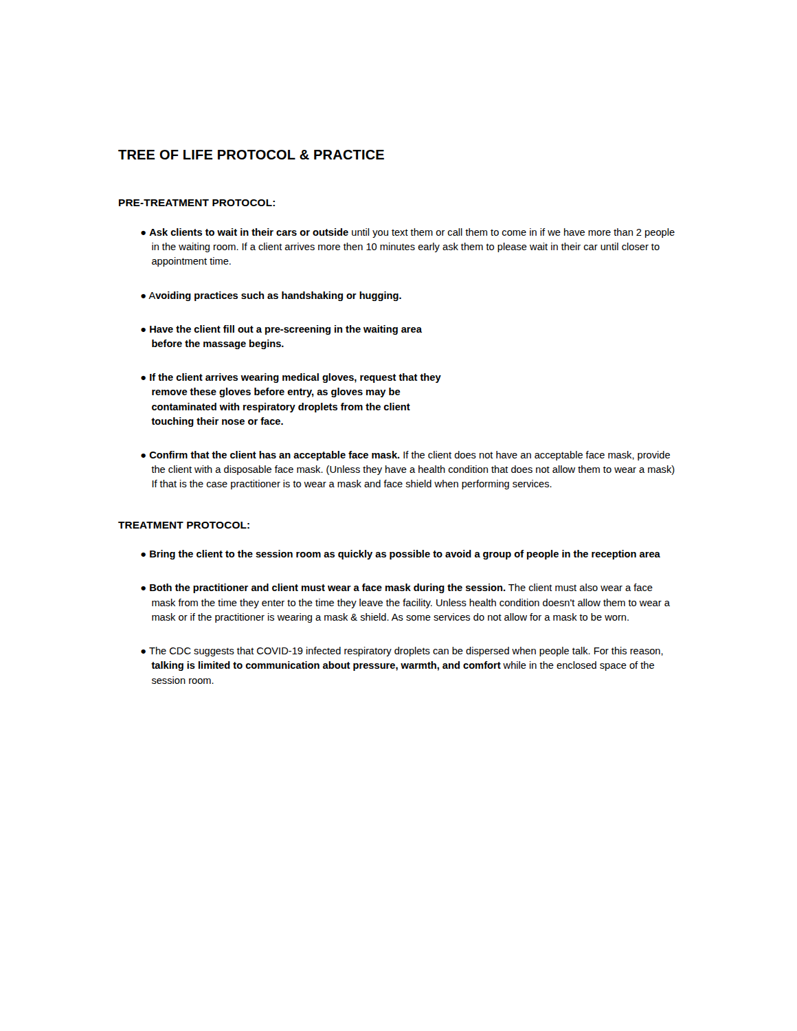TREE OF LIFE PROTOCOL & PRACTICE
PRE-TREATMENT PROTOCOL:
● Ask clients to wait in their cars or outside until you text them or call them to come in if we have more than 2 people in the waiting room. If a client arrives more then 10 minutes early ask them to please wait in their car until closer to appointment time.
● Avoiding practices such as handshaking or hugging.
● Have the client fill out a pre-screening in the waiting area before the massage begins.
● If the client arrives wearing medical gloves, request that they remove these gloves before entry, as gloves may be contaminated with respiratory droplets from the client touching their nose or face.
● Confirm that the client has an acceptable face mask. If the client does not have an acceptable face mask, provide the client with a disposable face mask. (Unless they have a health condition that does not allow them to wear a mask) If that is the case practitioner is to wear a mask and face shield when performing services.
TREATMENT PROTOCOL:
● Bring the client to the session room as quickly as possible to avoid a group of people in the reception area
● Both the practitioner and client must wear a face mask during the session. The client must also wear a face mask from the time they enter to the time they leave the facility. Unless health condition doesn't allow them to wear a mask or if the practitioner is wearing a mask & shield. As some services do not allow for a mask to be worn.
● The CDC suggests that COVID-19 infected respiratory droplets can be dispersed when people talk. For this reason, talking is limited to communication about pressure, warmth, and comfort while in the enclosed space of the session room.